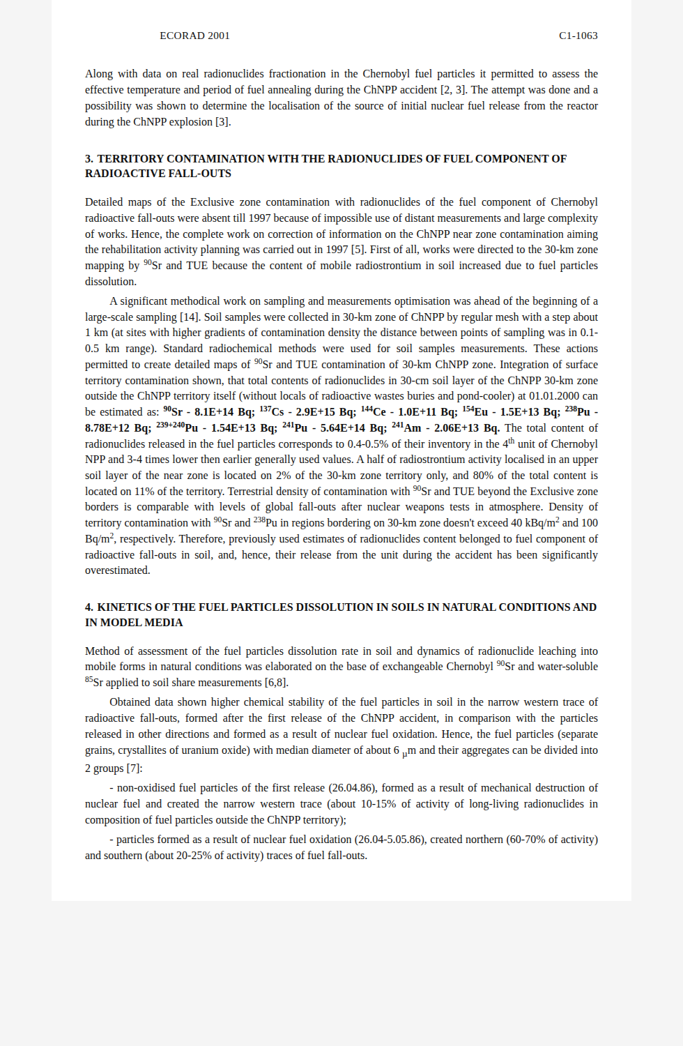ECORAD 2001 C1-1063
Along with data on real radionuclides fractionation in the Chernobyl fuel particles it permitted to assess the effective temperature and period of fuel annealing during the ChNPP accident [2, 3]. The attempt was done and a possibility was shown to determine the localisation of the source of initial nuclear fuel release from the reactor during the ChNPP explosion [3].
3. TERRITORY CONTAMINATION WITH THE RADIONUCLIDES OF FUEL COMPONENT OF RADIOACTIVE FALL-OUTS
Detailed maps of the Exclusive zone contamination with radionuclides of the fuel component of Chernobyl radioactive fall-outs were absent till 1997 because of impossible use of distant measurements and large complexity of works. Hence, the complete work on correction of information on the ChNPP near zone contamination aiming the rehabilitation activity planning was carried out in 1997 [5]. First of all, works were directed to the 30-km zone mapping by 90Sr and TUE because the content of mobile radiostrontium in soil increased due to fuel particles dissolution.
A significant methodical work on sampling and measurements optimisation was ahead of the beginning of a large-scale sampling [14]. Soil samples were collected in 30-km zone of ChNPP by regular mesh with a step about 1 km (at sites with higher gradients of contamination density the distance between points of sampling was in 0.1-0.5 km range). Standard radiochemical methods were used for soil samples measurements. These actions permitted to create detailed maps of 90Sr and TUE contamination of 30-km ChNPP zone. Integration of surface territory contamination shown, that total contents of radionuclides in 30-cm soil layer of the ChNPP 30-km zone outside the ChNPP territory itself (without locals of radioactive wastes buries and pond-cooler) at 01.01.2000 can be estimated as: 90Sr - 8.1E+14 Bq; 137Cs - 2.9E+15 Bq; 144Ce - 1.0E+11 Bq; 154Eu - 1.5E+13 Bq; 238Pu - 8.78E+12 Bq; 239+240Pu - 1.54E+13 Bq; 241Pu - 5.64E+14 Bq; 241Am - 2.06E+13 Bq. The total content of radionuclides released in the fuel particles corresponds to 0.4-0.5% of their inventory in the 4th unit of Chernobyl NPP and 3-4 times lower then earlier generally used values. A half of radiostrontium activity localised in an upper soil layer of the near zone is located on 2% of the 30-km zone territory only, and 80% of the total content is located on 11% of the territory. Terrestrial density of contamination with 90Sr and TUE beyond the Exclusive zone borders is comparable with levels of global fall-outs after nuclear weapons tests in atmosphere. Density of territory contamination with 90Sr and 238Pu in regions bordering on 30-km zone doesn't exceed 40 kBq/m2 and 100 Bq/m2, respectively. Therefore, previously used estimates of radionuclides content belonged to fuel component of radioactive fall-outs in soil, and, hence, their release from the unit during the accident has been significantly overestimated.
4. KINETICS OF THE FUEL PARTICLES DISSOLUTION IN SOILS IN NATURAL CONDITIONS AND IN MODEL MEDIA
Method of assessment of the fuel particles dissolution rate in soil and dynamics of radionuclide leaching into mobile forms in natural conditions was elaborated on the base of exchangeable Chernobyl 90Sr and water-soluble 85Sr applied to soil share measurements [6,8].
Obtained data shown higher chemical stability of the fuel particles in soil in the narrow western trace of radioactive fall-outs, formed after the first release of the ChNPP accident, in comparison with the particles released in other directions and formed as a result of nuclear fuel oxidation. Hence, the fuel particles (separate grains, crystallites of uranium oxide) with median diameter of about 6 µm and their aggregates can be divided into 2 groups [7]:
- non-oxidised fuel particles of the first release (26.04.86), formed as a result of mechanical destruction of nuclear fuel and created the narrow western trace (about 10-15% of activity of long-living radionuclides in composition of fuel particles outside the ChNPP territory);
- particles formed as a result of nuclear fuel oxidation (26.04-5.05.86), created northern (60-70% of activity) and southern (about 20-25% of activity) traces of fuel fall-outs.